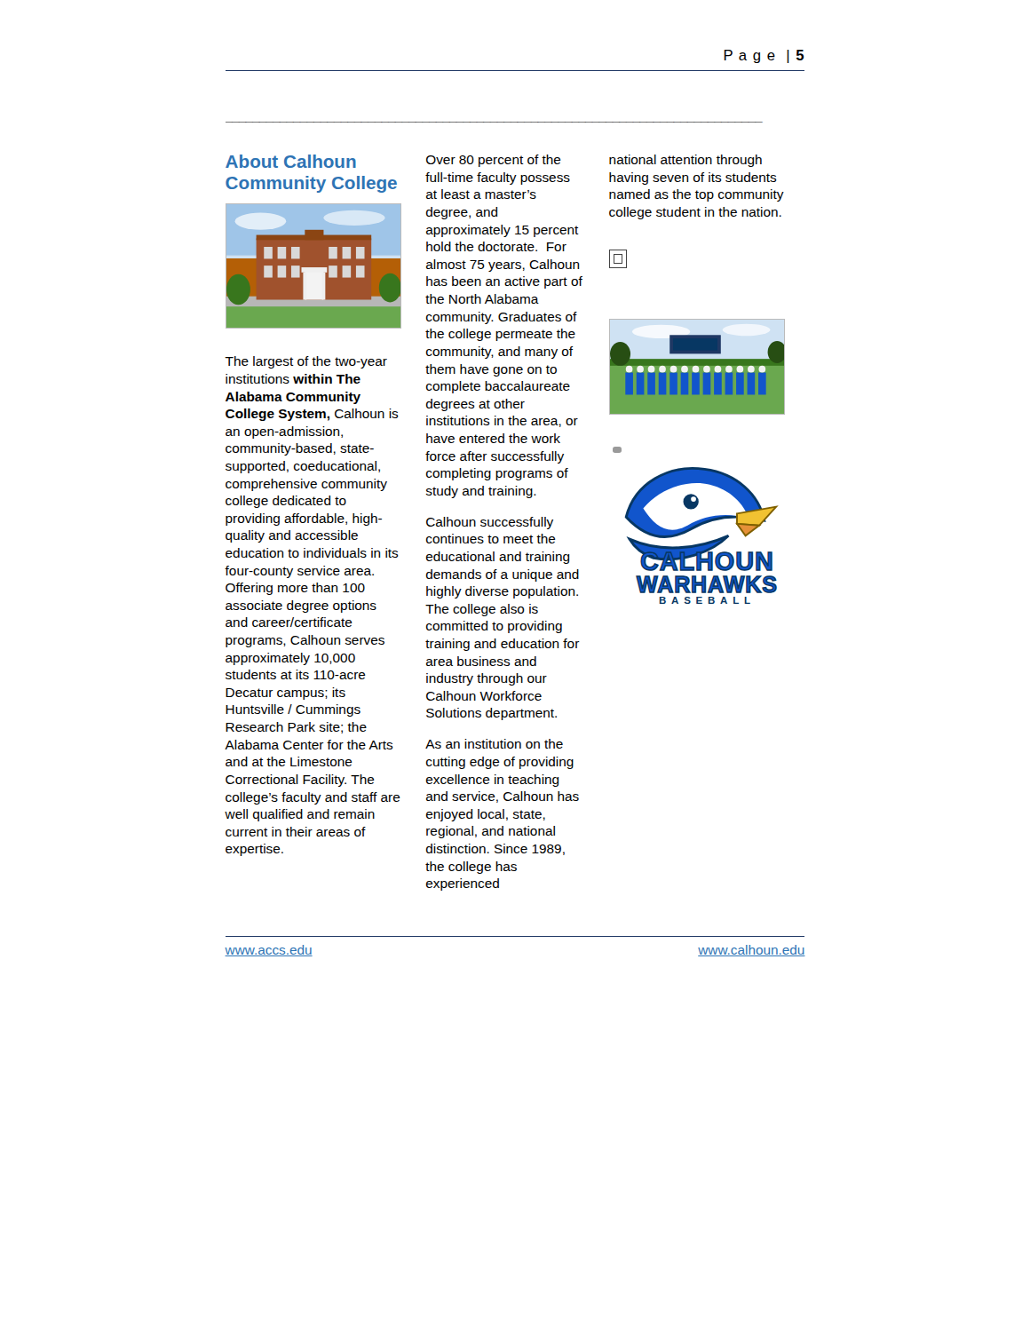P a g e | 5
_______________________________________________________________________________
About Calhoun
Community College
The largest of the two-year institutions within The Alabama Community College System, Calhoun is an open-admission, community-based, state-supported, coeducational, comprehensive community college dedicated to providing affordable, high-quality and accessible education to individuals in its four-county service area. Offering more than 100 associate degree options and career/certificate programs, Calhoun serves approximately 10,000 students at its 110-acre Decatur campus; its Huntsville / Cummings Research Park site; the Alabama Center for the Arts and at the Limestone Correctional Facility. The college’s faculty and staff are well qualified and remain current in their areas of expertise.
Over 80 percent of the full-time faculty possess at least a master’s degree, and approximately 15 percent hold the doctorate. For almost 75 years, Calhoun has been an active part of the North Alabama community. Graduates of the college permeate the community, and many of them have gone on to complete baccalaureate degrees at other institutions in the area, or have entered the work force after successfully completing programs of study and training.
Calhoun successfully continues to meet the educational and training demands of a unique and highly diverse population. The college also is committed to providing training and education for area business and industry through our Calhoun Workforce Solutions department.
As an institution on the cutting edge of providing excellence in teaching and service, Calhoun has enjoyed local, state, regional, and national distinction. Since 1989, the college has experienced
national attention through having seven of its students named as the top community college student in the nation.
CALHOUN WARHAWKS BASEBALL
www.accs.edu www.calhoun.edu